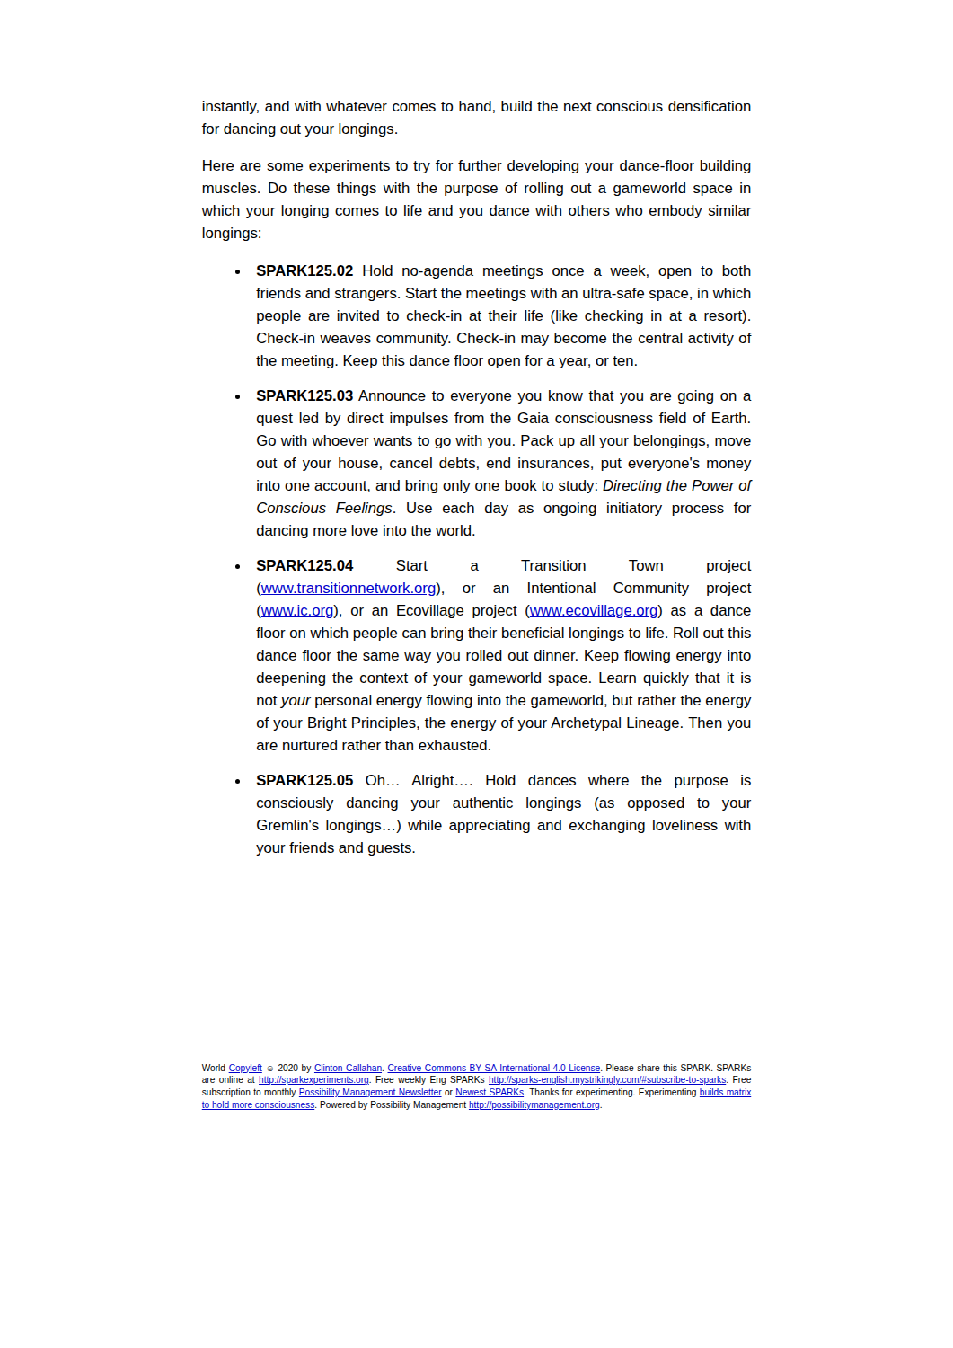instantly, and with whatever comes to hand, build the next conscious densification for dancing out your longings.
Here are some experiments to try for further developing your dance-floor building muscles. Do these things with the purpose of rolling out a gameworld space in which your longing comes to life and you dance with others who embody similar longings:
SPARK125.02 Hold no-agenda meetings once a week, open to both friends and strangers. Start the meetings with an ultra-safe space, in which people are invited to check-in at their life (like checking in at a resort). Check-in weaves community. Check-in may become the central activity of the meeting. Keep this dance floor open for a year, or ten.
SPARK125.03 Announce to everyone you know that you are going on a quest led by direct impulses from the Gaia consciousness field of Earth. Go with whoever wants to go with you. Pack up all your belongings, move out of your house, cancel debts, end insurances, put everyone's money into one account, and bring only one book to study: Directing the Power of Conscious Feelings. Use each day as ongoing initiatory process for dancing more love into the world.
SPARK125.04 Start a Transition Town project (www.transitionnetwork.org), or an Intentional Community project (www.ic.org), or an Ecovillage project (www.ecovillage.org) as a dance floor on which people can bring their beneficial longings to life. Roll out this dance floor the same way you rolled out dinner. Keep flowing energy into deepening the context of your gameworld space. Learn quickly that it is not your personal energy flowing into the gameworld, but rather the energy of your Bright Principles, the energy of your Archetypal Lineage. Then you are nurtured rather than exhausted.
SPARK125.05 Oh… Alright…. Hold dances where the purpose is consciously dancing your authentic longings (as opposed to your Gremlin's longings…) while appreciating and exchanging loveliness with your friends and guests.
World Copyleft ☺ 2020 by Clinton Callahan. Creative Commons BY SA International 4.0 License. Please share this SPARK. SPARKs are online at http://sparkexperiments.org. Free weekly Eng SPARKs http://sparks-english.mystrikingly.com/#subscribe-to-sparks. Free subscription to monthly Possibility Management Newsletter or Newest SPARKs. Thanks for experimenting. Experimenting builds matrix to hold more consciousness. Powered by Possibility Management http://possibilitymanagement.org.